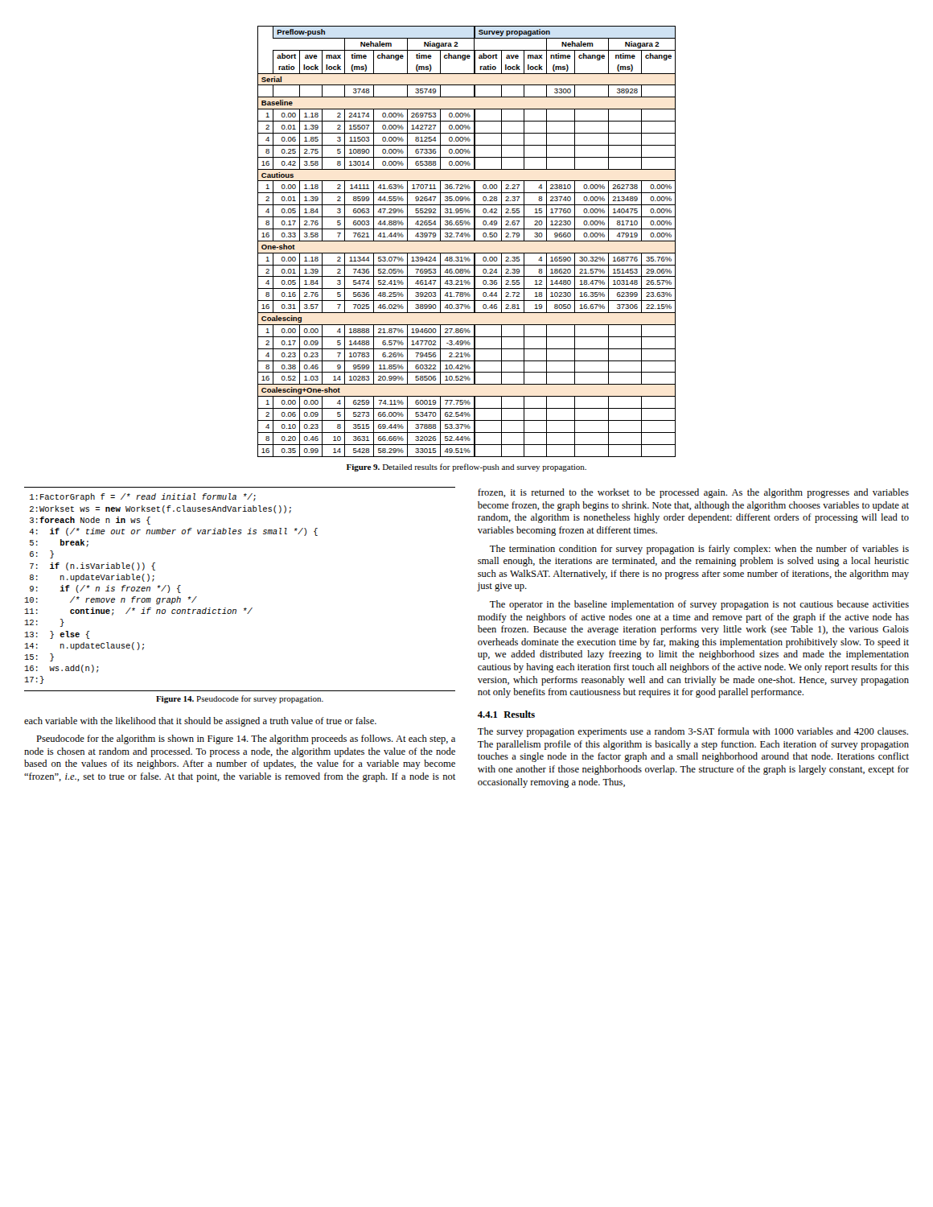| | Preflow-push | Survey propagation |
| | | | | Nehalem | Niagara 2 | | | | Nehalem | Niagara 2 |
| | abort | ave | max | time | change | time | change | abort | ave | max | ntime | change | ntime | change |
| | ratio | lock | lock | (ms) | | (ms) | | ratio | lock | lock | (ms) | | (ms) | |
| Serial |
| | | | | 3748 | | 35749 | | | | | 3300 | | 38928 | |
| Baseline |
| 1 | 0.00 | 1.18 | 2 | 24174 | 0.00% | 269753 | 0.00% | | | | | | | |
| 2 | 0.01 | 1.39 | 2 | 15507 | 0.00% | 142727 | 0.00% | | | | | | | |
| 4 | 0.06 | 1.85 | 3 | 11503 | 0.00% | 81254 | 0.00% | | | | | | | |
| 8 | 0.25 | 2.75 | 5 | 10890 | 0.00% | 67336 | 0.00% | | | | | | | |
| 16 | 0.42 | 3.58 | 8 | 13014 | 0.00% | 65388 | 0.00% | | | | | | | |
| Cautious |
| 1 | 0.00 | 1.18 | 2 | 14111 | 41.63% | 170711 | 36.72% | 0.00 | 2.27 | 4 | 23810 | 0.00% | 262738 | 0.00% |
| 2 | 0.01 | 1.39 | 2 | 8599 | 44.55% | 92647 | 35.09% | 0.28 | 2.37 | 8 | 23740 | 0.00% | 213489 | 0.00% |
| 4 | 0.05 | 1.84 | 3 | 6063 | 47.29% | 55292 | 31.95% | 0.42 | 2.55 | 15 | 17760 | 0.00% | 140475 | 0.00% |
| 8 | 0.17 | 2.76 | 5 | 6003 | 44.88% | 42654 | 36.65% | 0.49 | 2.67 | 20 | 12230 | 0.00% | 81710 | 0.00% |
| 16 | 0.33 | 3.58 | 7 | 7621 | 41.44% | 43979 | 32.74% | 0.50 | 2.79 | 30 | 9660 | 0.00% | 47919 | 0.00% |
| One-shot |
| 1 | 0.00 | 1.18 | 2 | 11344 | 53.07% | 139424 | 48.31% | 0.00 | 2.35 | 4 | 16590 | 30.32% | 168776 | 35.76% |
| 2 | 0.01 | 1.39 | 2 | 7436 | 52.05% | 76953 | 46.08% | 0.24 | 2.39 | 8 | 18620 | 21.57% | 151453 | 29.06% |
| 4 | 0.05 | 1.84 | 3 | 5474 | 52.41% | 46147 | 43.21% | 0.36 | 2.55 | 12 | 14480 | 18.47% | 103148 | 26.57% |
| 8 | 0.16 | 2.76 | 5 | 5636 | 48.25% | 39203 | 41.78% | 0.44 | 2.72 | 18 | 10230 | 16.35% | 62399 | 23.63% |
| 16 | 0.31 | 3.57 | 7 | 7025 | 46.02% | 38990 | 40.37% | 0.46 | 2.81 | 19 | 8050 | 16.67% | 37306 | 22.15% |
| Coalescing |
| 1 | 0.00 | 0.00 | 4 | 18888 | 21.87% | 194600 | 27.86% | | | | | | | |
| 2 | 0.17 | 0.09 | 5 | 14488 | 6.57% | 147702 | -3.49% | | | | | | | |
| 4 | 0.23 | 0.23 | 7 | 10783 | 6.26% | 79456 | 2.21% | | | | | | | |
| 8 | 0.38 | 0.46 | 9 | 9599 | 11.85% | 60322 | 10.42% | | | | | | | |
| 16 | 0.52 | 1.03 | 14 | 10283 | 20.99% | 58506 | 10.52% | | | | | | | |
| Coalescing+One-shot |
| 1 | 0.00 | 0.00 | 4 | 6259 | 74.11% | 60019 | 77.75% | | | | | | | |
| 2 | 0.06 | 0.09 | 5 | 5273 | 66.00% | 53470 | 62.54% | | | | | | | |
| 4 | 0.10 | 0.23 | 8 | 3515 | 69.44% | 37888 | 53.37% | | | | | | | |
| 8 | 0.20 | 0.46 | 10 | 3631 | 66.66% | 32026 | 52.44% | | | | | | | |
| 16 | 0.35 | 0.99 | 14 | 5428 | 58.29% | 33015 | 49.51% | | | | | | | |
Figure 9. Detailed results for preflow-push and survey propagation.
| 1: | FactorGraph f = /* read initial formula */ ; |
| 2: | Workset ws = new Workset(f.clausesAndVariables()); |
| 3: | foreach Node n in ws { |
| 4: | if ( /* time out or number of variables is small */ ) { |
| 5: | break ; |
| 6: | } |
| 7: | if (n.isVariable()) { |
| 8: | n.updateVariable(); |
| 9: | if ( /* n is frozen */ ) { |
| 10: | /* remove n from graph */ |
| 11: | continue ; /* if no contradiction */ |
| 12: | } |
| 13: | } else { |
| 14: | n.updateClause(); |
| 15: | } |
| 16: | ws.add(n); |
| 17: | } |
Figure 14. Pseudocode for survey propagation.
each variable with the likelihood that it should be assigned a truth value of true or false.
Pseudocode for the algorithm is shown in Figure 14. The algorithm proceeds as follows. At each step, a node is chosen at random and processed. To process a node, the algorithm updates the value of the node based on the values of its neighbors. After a number of updates, the value for a variable may become “frozen”, i.e., set to true or false. At that point, the variable is removed from the graph. If a node is not frozen, it is returned to the workset to be processed again. As the algorithm progresses and variables become frozen, the graph begins to shrink. Note that, although the algorithm chooses variables to update at random, the algorithm is nonetheless highly order dependent: different orders of processing will lead to variables becoming frozen at different times.
The termination condition for survey propagation is fairly complex: when the number of variables is small enough, the iterations are terminated, and the remaining problem is solved using a local heuristic such as WalkSAT. Alternatively, if there is no progress after some number of iterations, the algorithm may just give up.
The operator in the baseline implementation of survey propagation is not cautious because activities modify the neighbors of active nodes one at a time and remove part of the graph if the active node has been frozen. Because the average iteration performs very little work (see Table 1), the various Galois overheads dominate the execution time by far, making this implementation prohibitively slow. To speed it up, we added distributed lazy freezing to limit the neighborhood sizes and made the implementation cautious by having each iteration first touch all neighbors of the active node. We only report results for this version, which performs reasonably well and can trivially be made one-shot. Hence, survey propagation not only benefits from cautiousness but requires it for good parallel performance.
4.4.1 Results
The survey propagation experiments use a random 3-SAT formula with 1000 variables and 4200 clauses. The parallelism profile of this algorithm is basically a step function. Each iteration of survey propagation touches a single node in the factor graph and a small neighborhood around that node. Iterations conflict with one another if those neighborhoods overlap. The structure of the graph is largely constant, except for occasionally removing a node. Thus,